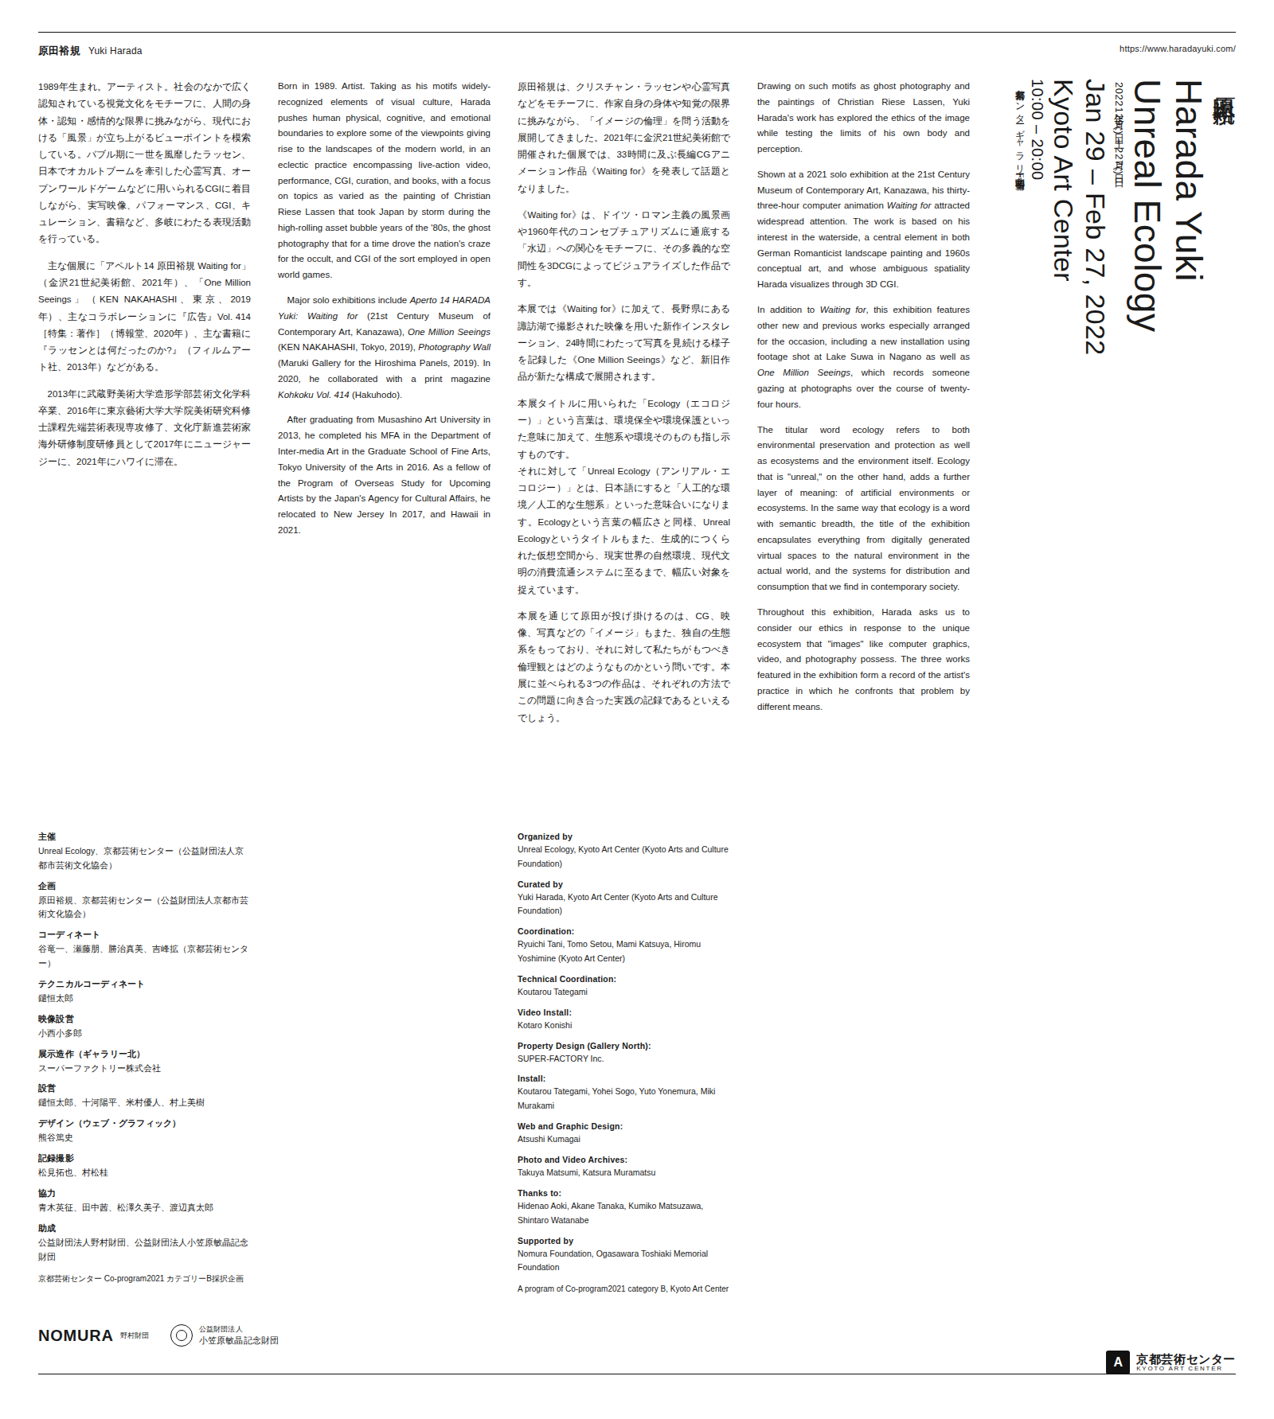原田裕規Yuki Harada
https://www.haradayuki.com/
1989年生まれ。アーティスト。社会のなかで広く認知されている視覚文化をモチーフに、人間の身体・認知・感情的な限界に挑みながら、現代における「風景」が立ち上がるビューポイントを模索している。バブル期に一世を風靡したラッセン、日本でオカルトブームを牽引した心霊写真、オープンワールドゲームなどに用いられるCGIに着目しながら、実写映像、パフォーマンス、CGI、キュレーション、書籍など、多岐にわたる表現活動を行っている。
主な個展に「アペルト14 原田裕規 Waiting for」（金沢21世紀美術館、2021年）、「One Million Seeings」（KEN NAKAHASHI、東京、2019年）、主なコラボレーションに『広告』Vol. 414［特集：著作］（博報堂、2020年）、主な書籍に『ラッセンとは何だったのか?』（フィルムアート社、2013年）などがある。
2013年に武蔵野美術大学造形学部芸術文化学科卒業、2016年に東京藝術大学大学院美術研究科修士課程先端芸術表現専攻修了、文化庁新進芸術家海外研修制度研修員として2017年にニュージャージーに、2021年にハワイに滞在。
Born in 1989. Artist. Taking as his motifs widely-recognized elements of visual culture, Harada pushes human physical, cognitive, and emotional boundaries to explore some of the viewpoints giving rise to the landscapes of the modern world, in an eclectic practice encompassing live-action video, performance, CGI, curation, and books, with a focus on topics as varied as the painting of Christian Riese Lassen that took Japan by storm during the high-rolling asset bubble years of the '80s, the ghost photography that for a time drove the nation's craze for the occult, and CGI of the sort employed in open world games.
Major solo exhibitions include Aperto 14 HARADA Yuki: Waiting for (21st Century Museum of Contemporary Art, Kanazawa), One Million Seeings (KEN NAKAHASHI, Tokyo, 2019), Photography Wall (Maruki Gallery for the Hiroshima Panels, 2019). In 2020, he collaborated with a print magazine Kohkoku Vol. 414 (Hakuhodo).
After graduating from Musashino Art University in 2013, he completed his MFA in the Department of Inter-media Art in the Graduate School of Fine Arts, Tokyo University of the Arts in 2016. As a fellow of the Program of Overseas Study for Upcoming Artists by the Japan's Agency for Cultural Affairs, he relocated to New Jersey In 2017, and Hawaii in 2021.
原田裕規は、クリスチャン・ラッセンや心霊写真などをモチーフに、作家自身の身体や知覚の限界に挑みながら、「イメージの倫理」を問う活動を展開してきました。2021年に金沢21世紀美術館で開催された個展では、33時間に及ぶ長編CGアニメーション作品《Waiting for》を発表して話題となりました。
《Waiting for》は、ドイツ・ロマン主義の風景画や1960年代のコンセプチュアリズムに通底する「水辺」への関心をモチーフに、その多義的な空間性を3DCGによってビジュアライズした作品です。
本展では《Waiting for》に加えて、長野県にある諏訪湖で撮影された映像を用いた新作インスタレーション、24時間にわたって写真を見続ける様子を記録した《One Million Seeings》など、新旧作品が新たな構成で展開されます。
本展タイトルに用いられた「Ecology（エコロジー）」という言葉は、環境保全や環境保護といった意味に加えて、生態系や環境そのものも指し示すものです。
それに対して「Unreal Ecology（アンリアル・エコロジー）」とは、日本語にすると「人工的な環境／人工的な生態系」といった意味合いになります。Ecologyという言葉の幅広さと同様、Unreal Ecologyというタイトルもまた、生成的につくられた仮想空間から、現実世界の自然環境、現代文明の消費流通システムに至るまで、幅広い対象を捉えています。
本展を通じて原田が投げ掛けるのは、CG、映像、写真などの「イメージ」もまた、独自の生態系をもっており、それに対して私たちがもつべき倫理観とはどのようなものかという問いです。本展に並べられる3つの作品は、それぞれの方法でこの問題に向き合った実践の記録であるといえるでしょう。
Drawing on such motifs as ghost photography and the paintings of Christian Riese Lassen, Yuki Harada's work has explored the ethics of the image while testing the limits of his own body and perception.
Shown at a 2021 solo exhibition at the 21st Century Museum of Contemporary Art, Kanazawa, his thirty-three-hour computer animation Waiting for attracted widespread attention. The work is based on his interest in the waterside, a central element in both German Romanticist landscape painting and 1960s conceptual art, and whose ambiguous spatiality Harada visualizes through 3D CGI.
In addition to Waiting for, this exhibition features other new and previous works especially arranged for the occasion, including a new installation using footage shot at Lake Suwa in Nagano as well as One Million Seeings, which records someone gazing at photographs over the course of twenty-four hours.
The titular word ecology refers to both environmental preservation and protection as well as ecosystems and the environment itself. Ecology that is "unreal," on the other hand, adds a further layer of meaning: of artificial environments or ecosystems. In the same way that ecology is a word with semantic breadth, the title of the exhibition encapsulates everything from digitally generated virtual spaces to the natural environment in the actual world, and the systems for distribution and consumption that we find in contemporary society.
Throughout this exhibition, Harada asks us to consider our ethics in response to the unique ecosystem that "images" like computer graphics, video, and photography possess. The three works featured in the exhibition form a record of the artist's practice in which he confronts that problem by different means.
原田裕規
Harada Yuki
Unreal Ecology
2022年1月29日(土) – 2月27日(日)
Jan 29 – Feb 27, 2022
Kyoto Art Center
10:00 – 20:00
京都芸術センター ギャラリー北・南・和室「明倫」
主催
Unreal Ecology、京都芸術センター（公益財団法人京都市芸術文化協会）
企画
原田裕規、京都芸術センター（公益財団法人京都市芸術文化協会）
コーディネート
谷竜一、瀬藤朋、勝治真美、吉峰拡（京都芸術センター）
テクニカルコーディネート
鑓恒太郎
映像設営
小西小多郎
展示造作（ギャラリー北）
スーパーファクトリー株式会社
設営
鑓恒太郎、十河陽平、米村優人、村上美樹
デザイン（ウェブ・グラフィック）
熊谷篤史
記録撮影
松見拓也、村松桂
協力
青木英征、田中茜、松澤久美子、渡辺真太郎
助成
公益財団法人野村財団、公益財団法人小笠原敏晶記念財団
京都芸術センター Co-program2021 カテゴリーB採択企画
Organized by
Unreal Ecology, Kyoto Art Center (Kyoto Arts and Culture Foundation)
Curated by
Yuki Harada, Kyoto Art Center (Kyoto Arts and Culture Foundation)
Coordination:
Ryuichi Tani, Tomo Setou, Mami Katsuya, Hiromu Yoshimine (Kyoto Art Center)
Technical Coordination:
Koutarou Tategami
Video Install:
Kotaro Konishi
Property Design (Gallery North):
SUPER-FACTORY Inc.
Install:
Koutarou Tategami, Yohei Sogo, Yuto Yonemura, Miki Murakami
Web and Graphic Design:
Atsushi Kumagai
Photo and Video Archives:
Takuya Matsumi, Katsura Muramatsu
Thanks to:
Hidenao Aoki, Akane Tanaka, Kumiko Matsuzawa, Shintaro Watanabe
Supported by
Nomura Foundation, Ogasawara Toshiaki Memorial Foundation
A program of Co-program2021 category B, Kyoto Art Center
NOMURA 野村財団
公益財団法人 小笠原敏晶記念財団
A
京都芸術センター
KYOTO ART CENTER